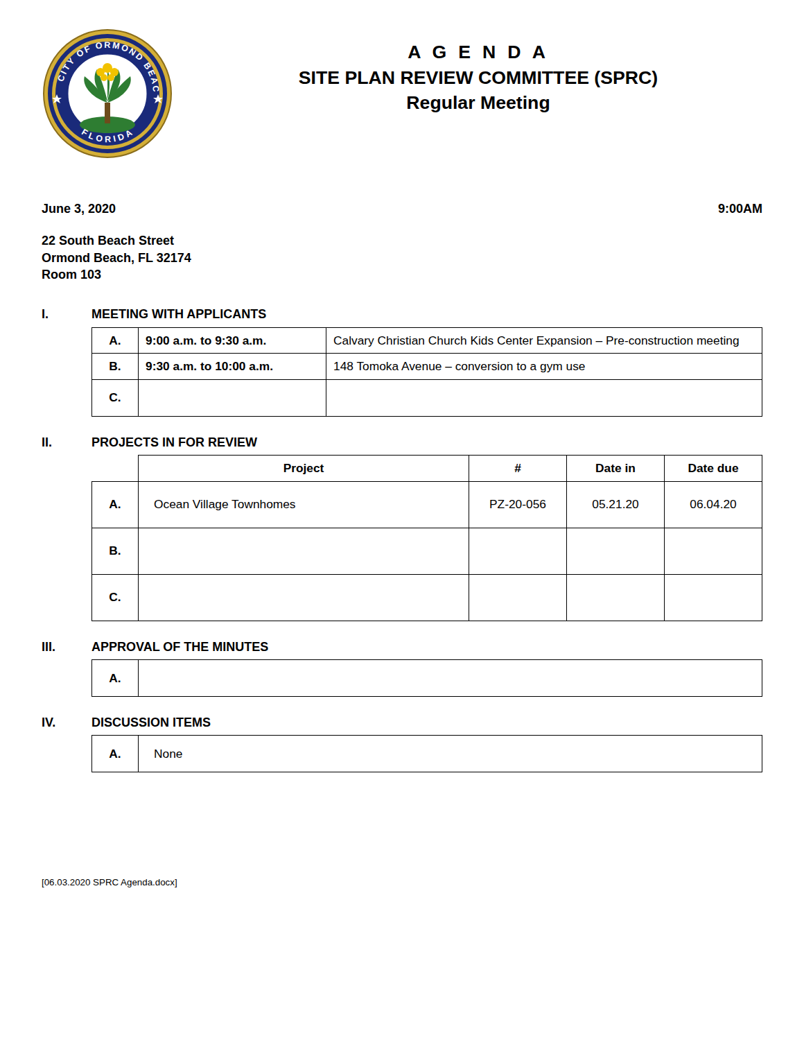CITY OF ORMOND BEACH FLORIDA
A G E N D A
SITE PLAN REVIEW COMMITTEE (SPRC)
Regular Meeting
June 3, 2020 9:00AM
22 South Beach Street
Ormond Beach, FL 32174
Room 103
I. MEETING WITH APPLICANTS
| A. | 9:00 a.m. to 9:30 a.m. | Calvary Christian Church Kids Center Expansion – Pre-construction meeting |
| B. | 9:30 a.m. to 10:00 a.m. | 148 Tomoka Avenue – conversion to a gym use |
| C. | | |
II. PROJECTS IN FOR REVIEW
| | Project | # | Date in | Date due |
| --- | --- | --- | --- | --- |
| A. | Ocean Village Townhomes | PZ-20-056 | 05.21.20 | 06.04.20 |
| B. | | | | |
| C. | | | | |
III. APPROVAL OF THE MINUTES
| A. | |
IV. DISCUSSION ITEMS
| A. | None |
[06.03.2020 SPRC Agenda.docx]